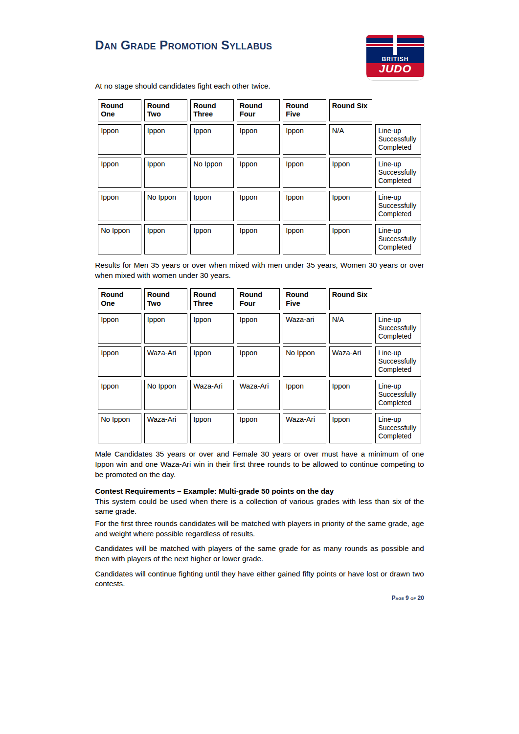Dan Grade Promotion Syllabus
BRITISH
JUDO
At no stage should candidates fight each other twice.
| Round One | Round Two | Round Three | Round Four | Round Five | Round Six | |
| --- | --- | --- | --- | --- | --- | --- |
| Ippon | Ippon | Ippon | Ippon | Ippon | N/A | Line-up Successfully Completed |
| Ippon | Ippon | No Ippon | Ippon | Ippon | Ippon | Line-up Successfully Completed |
| Ippon | No Ippon | Ippon | Ippon | Ippon | Ippon | Line-up Successfully Completed |
| No Ippon | Ippon | Ippon | Ippon | Ippon | Ippon | Line-up Successfully Completed |
Results for Men 35 years or over when mixed with men under 35 years, Women 30 years or over when mixed with women under 30 years.
| Round One | Round Two | Round Three | Round Four | Round Five | Round Six | |
| --- | --- | --- | --- | --- | --- | --- |
| Ippon | Ippon | Ippon | Ippon | Waza-ari | N/A | Line-up Successfully Completed |
| Ippon | Waza-Ari | Ippon | Ippon | No Ippon | Waza-Ari | Line-up Successfully Completed |
| Ippon | No Ippon | Waza-Ari | Waza-Ari | Ippon | Ippon | Line-up Successfully Completed |
| No Ippon | Waza-Ari | Ippon | Ippon | Waza-Ari | Ippon | Line-up Successfully Completed |
Male Candidates 35 years or over and Female 30 years or over must have a minimum of one Ippon win and one Waza-Ari win in their first three rounds to be allowed to continue competing to be promoted on the day.
Contest Requirements – Example: Multi-grade 50 points on the day
This system could be used when there is a collection of various grades with less than six of the same grade.
For the first three rounds candidates will be matched with players in priority of the same grade, age and weight where possible regardless of results.
Candidates will be matched with players of the same grade for as many rounds as possible and then with players of the next higher or lower grade.
Candidates will continue fighting until they have either gained fifty points or have lost or drawn two contests.
Page 9 of 20